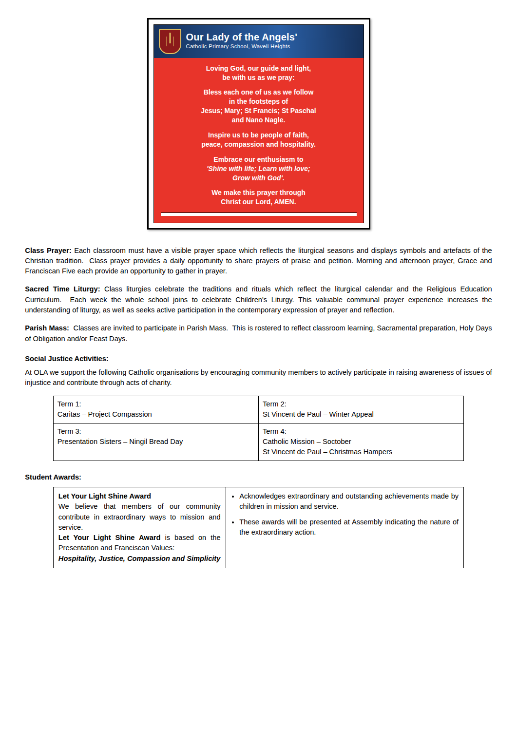Our Lady of the Angels'
Catholic Primary School, Wavell Heights
Loving God, our guide and light,
be with us as we pray:
Bless each one of us as we follow
in the footsteps of
Jesus; Mary; St Francis; St Paschal
and Nano Nagle.
Inspire us to be people of faith,
peace, compassion and hospitality.
Embrace our enthusiasm to
'Shine with life; Learn with love;
Grow with God'.
We make this prayer through
Christ our Lord, AMEN.
Class Prayer: Each classroom must have a visible prayer space which reflects the liturgical seasons and displays symbols and artefacts of the Christian tradition. Class prayer provides a daily opportunity to share prayers of praise and petition. Morning and afternoon prayer, Grace and Franciscan Five each provide an opportunity to gather in prayer.
Sacred Time Liturgy: Class liturgies celebrate the traditions and rituals which reflect the liturgical calendar and the Religious Education Curriculum. Each week the whole school joins to celebrate Children's Liturgy. This valuable communal prayer experience increases the understanding of liturgy, as well as seeks active participation in the contemporary expression of prayer and reflection.
Parish Mass: Classes are invited to participate in Parish Mass. This is rostered to reflect classroom learning, Sacramental preparation, Holy Days of Obligation and/or Feast Days.
Social Justice Activities:
At OLA we support the following Catholic organisations by encouraging community members to actively participate in raising awareness of issues of injustice and contribute through acts of charity.
| Term 1: Caritas – Project Compassion | Term 2: St Vincent de Paul – Winter Appeal |
| Term 3: Presentation Sisters – Ningil Bread Day | Term 4: Catholic Mission – Soctober St Vincent de Paul – Christmas Hampers |
Student Awards:
| Let Your Light Shine Award We believe that members of our community contribute in extraordinary ways to mission and service. Let Your Light Shine Award is based on the Presentation and Franciscan Values: Hospitality, Justice, Compassion and Simplicity | Acknowledges extraordinary and outstanding achievements made by children in mission and service. These awards will be presented at Assembly indicating the nature of the extraordinary action. |